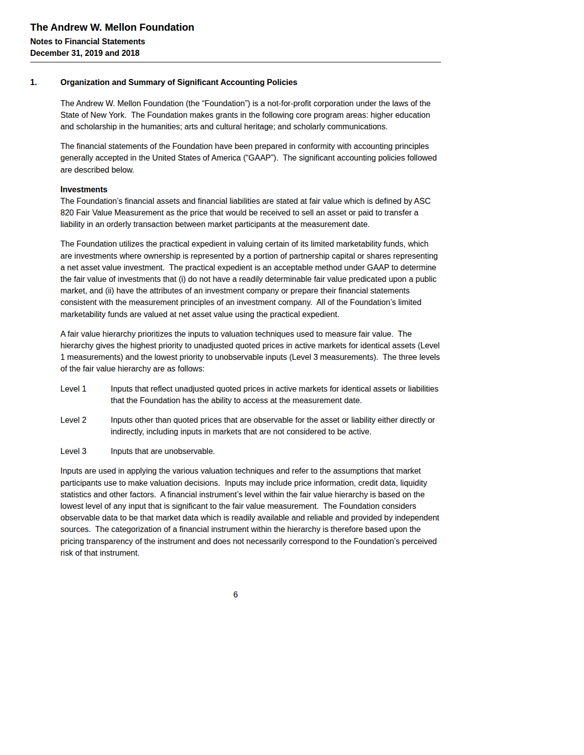The Andrew W. Mellon Foundation
Notes to Financial Statements
December 31, 2019 and 2018
1. Organization and Summary of Significant Accounting Policies
The Andrew W. Mellon Foundation (the “Foundation”) is a not-for-profit corporation under the laws of the State of New York. The Foundation makes grants in the following core program areas: higher education and scholarship in the humanities; arts and cultural heritage; and scholarly communications.
The financial statements of the Foundation have been prepared in conformity with accounting principles generally accepted in the United States of America (“GAAP”). The significant accounting policies followed are described below.
Investments
The Foundation’s financial assets and financial liabilities are stated at fair value which is defined by ASC 820 Fair Value Measurement as the price that would be received to sell an asset or paid to transfer a liability in an orderly transaction between market participants at the measurement date.
The Foundation utilizes the practical expedient in valuing certain of its limited marketability funds, which are investments where ownership is represented by a portion of partnership capital or shares representing a net asset value investment. The practical expedient is an acceptable method under GAAP to determine the fair value of investments that (i) do not have a readily determinable fair value predicated upon a public market, and (ii) have the attributes of an investment company or prepare their financial statements consistent with the measurement principles of an investment company. All of the Foundation’s limited marketability funds are valued at net asset value using the practical expedient.
A fair value hierarchy prioritizes the inputs to valuation techniques used to measure fair value. The hierarchy gives the highest priority to unadjusted quoted prices in active markets for identical assets (Level 1 measurements) and the lowest priority to unobservable inputs (Level 3 measurements). The three levels of the fair value hierarchy are as follows:
Level 1
Inputs that reflect unadjusted quoted prices in active markets for identical assets or liabilities that the Foundation has the ability to access at the measurement date.
Level 2
Inputs other than quoted prices that are observable for the asset or liability either directly or indirectly, including inputs in markets that are not considered to be active.
Level 3
Inputs that are unobservable.
Inputs are used in applying the various valuation techniques and refer to the assumptions that market participants use to make valuation decisions. Inputs may include price information, credit data, liquidity statistics and other factors. A financial instrument’s level within the fair value hierarchy is based on the lowest level of any input that is significant to the fair value measurement. The Foundation considers observable data to be that market data which is readily available and reliable and provided by independent sources. The categorization of a financial instrument within the hierarchy is therefore based upon the pricing transparency of the instrument and does not necessarily correspond to the Foundation’s perceived risk of that instrument.
6